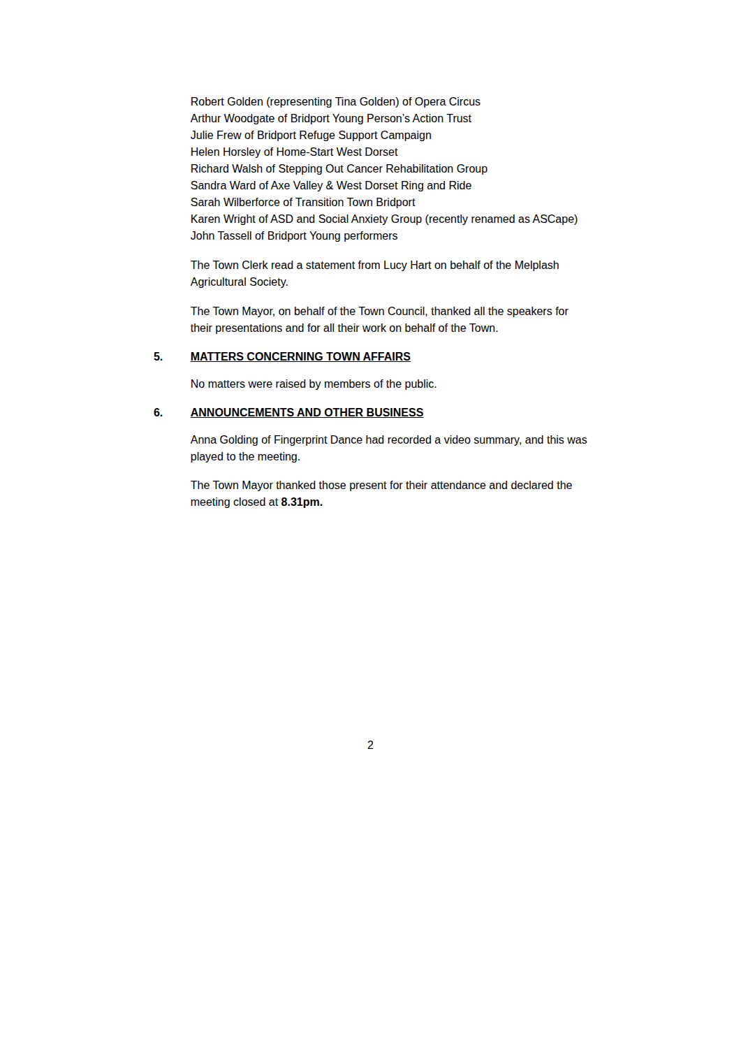Robert Golden (representing Tina Golden) of Opera Circus
Arthur Woodgate of Bridport Young Person’s Action Trust
Julie Frew of Bridport Refuge Support Campaign
Helen Horsley of Home-Start West Dorset
Richard Walsh of Stepping Out Cancer Rehabilitation Group
Sandra Ward of Axe Valley & West Dorset Ring and Ride
Sarah Wilberforce of Transition Town Bridport
Karen Wright of ASD and Social Anxiety Group (recently renamed as ASCape)
John Tassell of Bridport Young performers
The Town Clerk read a statement from Lucy Hart on behalf of the Melplash Agricultural Society.
The Town Mayor, on behalf of the Town Council, thanked all the speakers for their presentations and for all their work on behalf of the Town.
5.
MATTERS CONCERNING TOWN AFFAIRS
No matters were raised by members of the public.
6.
ANNOUNCEMENTS AND OTHER BUSINESS
Anna Golding of Fingerprint Dance had recorded a video summary, and this was played to the meeting.
The Town Mayor thanked those present for their attendance and declared the meeting closed at 8.31pm.
2